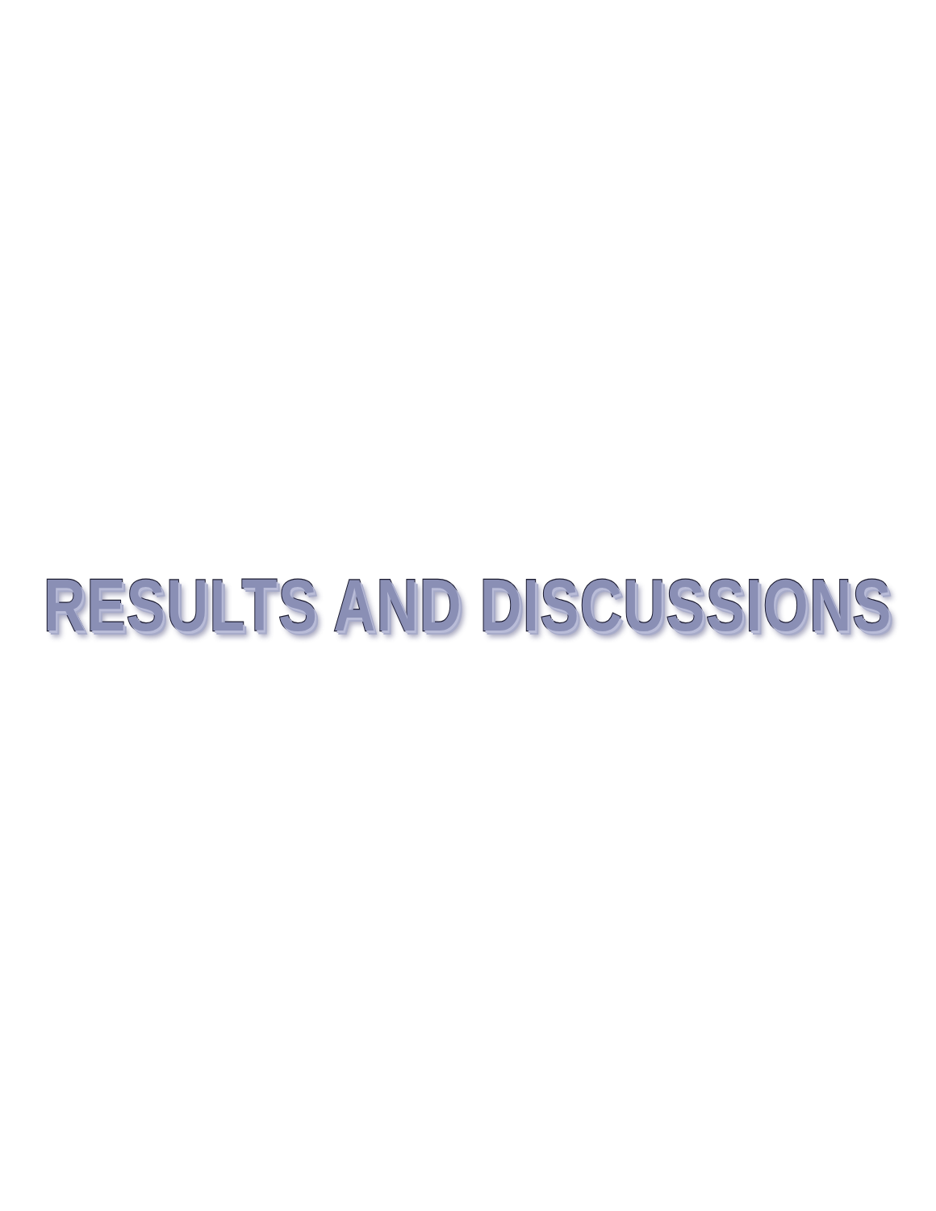Results and Discussions